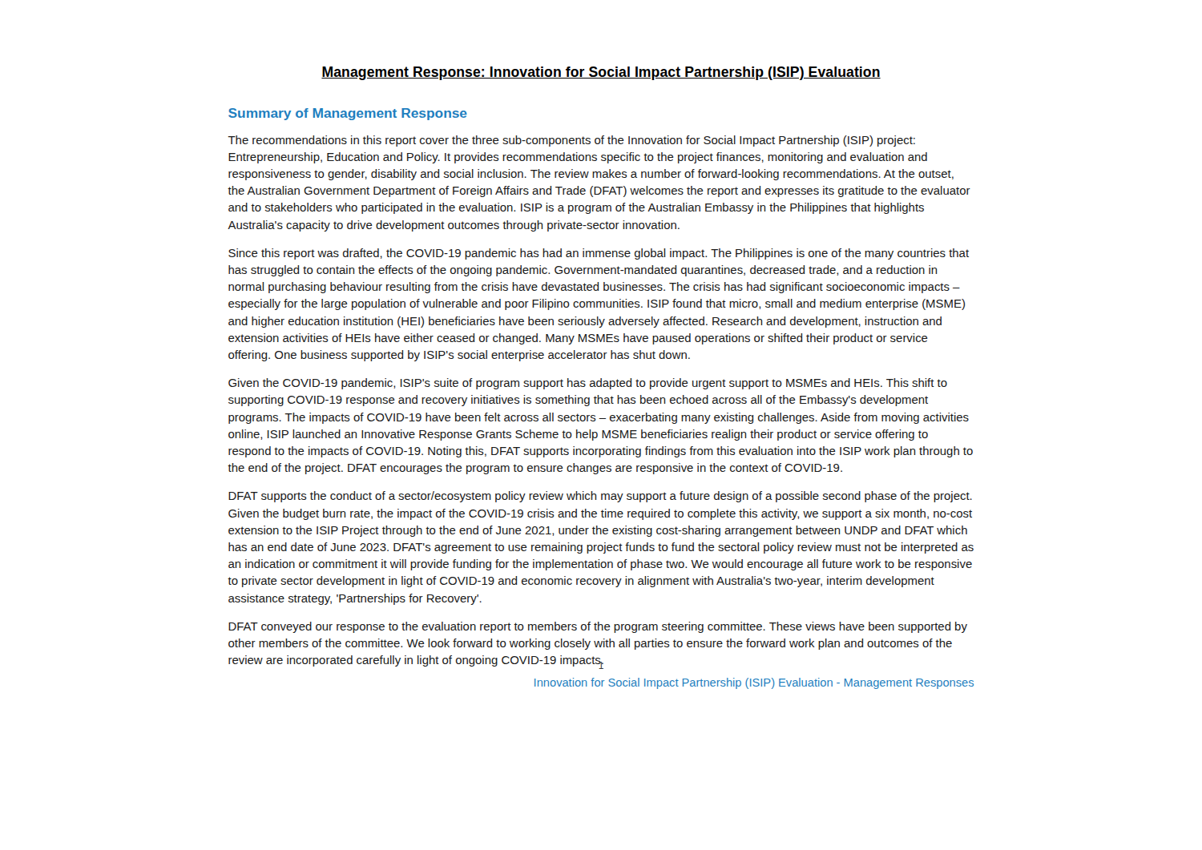Management Response: Innovation for Social Impact Partnership (ISIP) Evaluation
Summary of Management Response
The recommendations in this report cover the three sub-components of the Innovation for Social Impact Partnership (ISIP) project: Entrepreneurship, Education and Policy. It provides recommendations specific to the project finances, monitoring and evaluation and responsiveness to gender, disability and social inclusion. The review makes a number of forward-looking recommendations. At the outset, the Australian Government Department of Foreign Affairs and Trade (DFAT) welcomes the report and expresses its gratitude to the evaluator and to stakeholders who participated in the evaluation. ISIP is a program of the Australian Embassy in the Philippines that highlights Australia's capacity to drive development outcomes through private-sector innovation.
Since this report was drafted, the COVID-19 pandemic has had an immense global impact. The Philippines is one of the many countries that has struggled to contain the effects of the ongoing pandemic. Government-mandated quarantines, decreased trade, and a reduction in normal purchasing behaviour resulting from the crisis have devastated businesses. The crisis has had significant socioeconomic impacts – especially for the large population of vulnerable and poor Filipino communities. ISIP found that micro, small and medium enterprise (MSME) and higher education institution (HEI) beneficiaries have been seriously adversely affected. Research and development, instruction and extension activities of HEIs have either ceased or changed. Many MSMEs have paused operations or shifted their product or service offering. One business supported by ISIP's social enterprise accelerator has shut down.
Given the COVID-19 pandemic, ISIP's suite of program support has adapted to provide urgent support to MSMEs and HEIs. This shift to supporting COVID-19 response and recovery initiatives is something that has been echoed across all of the Embassy's development programs. The impacts of COVID-19 have been felt across all sectors – exacerbating many existing challenges. Aside from moving activities online, ISIP launched an Innovative Response Grants Scheme to help MSME beneficiaries realign their product or service offering to respond to the impacts of COVID-19. Noting this, DFAT supports incorporating findings from this evaluation into the ISIP work plan through to the end of the project. DFAT encourages the program to ensure changes are responsive in the context of COVID-19.
DFAT supports the conduct of a sector/ecosystem policy review which may support a future design of a possible second phase of the project. Given the budget burn rate, the impact of the COVID-19 crisis and the time required to complete this activity, we support a six month, no-cost extension to the ISIP Project through to the end of June 2021, under the existing cost-sharing arrangement between UNDP and DFAT which has an end date of June 2023. DFAT's agreement to use remaining project funds to fund the sectoral policy review must not be interpreted as an indication or commitment it will provide funding for the implementation of phase two. We would encourage all future work to be responsive to private sector development in light of COVID-19 and economic recovery in alignment with Australia's two-year, interim development assistance strategy, 'Partnerships for Recovery'.
DFAT conveyed our response to the evaluation report to members of the program steering committee. These views have been supported by other members of the committee. We look forward to working closely with all parties to ensure the forward work plan and outcomes of the review are incorporated carefully in light of ongoing COVID-19 impacts.
1
Innovation for Social Impact Partnership (ISIP) Evaluation - Management Responses